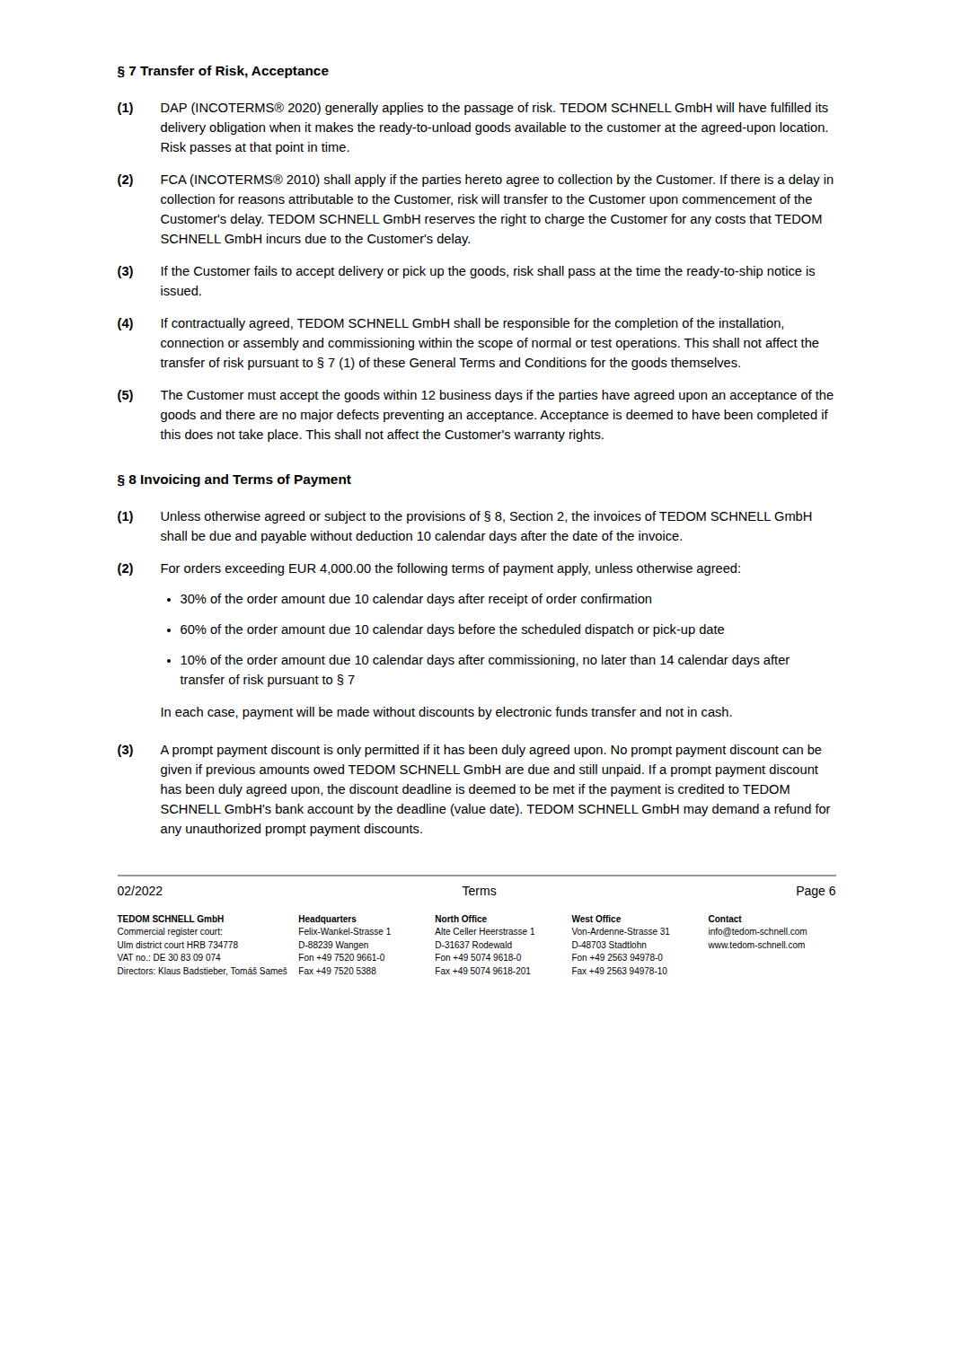§ 7 Transfer of Risk, Acceptance
(1)
DAP (INCOTERMS® 2020) generally applies to the passage of risk. TEDOM SCHNELL GmbH will have fulfilled its delivery obligation when it makes the ready-to-unload goods available to the customer at the agreed-upon location. Risk passes at that point in time.
(2)
FCA (INCOTERMS® 2010) shall apply if the parties hereto agree to collection by the Customer. If there is a delay in collection for reasons attributable to the Customer, risk will transfer to the Customer upon commencement of the Customer's delay. TEDOM SCHNELL GmbH reserves the right to charge the Customer for any costs that TEDOM SCHNELL GmbH incurs due to the Customer's delay.
(3)
If the Customer fails to accept delivery or pick up the goods, risk shall pass at the time the ready-to-ship notice is issued.
(4)
If contractually agreed, TEDOM SCHNELL GmbH shall be responsible for the completion of the installation, connection or assembly and commissioning within the scope of normal or test operations. This shall not affect the transfer of risk pursuant to § 7 (1) of these General Terms and Conditions for the goods themselves.
(5)
The Customer must accept the goods within 12 business days if the parties have agreed upon an acceptance of the goods and there are no major defects preventing an acceptance. Acceptance is deemed to have been completed if this does not take place. This shall not affect the Customer's warranty rights.
§ 8 Invoicing and Terms of Payment
(1)
Unless otherwise agreed or subject to the provisions of § 8, Section 2, the invoices of TEDOM SCHNELL GmbH shall be due and payable without deduction 10 calendar days after the date of the invoice.
(2)
For orders exceeding EUR 4,000.00 the following terms of payment apply, unless otherwise agreed:
30% of the order amount due 10 calendar days after receipt of order confirmation
60% of the order amount due 10 calendar days before the scheduled dispatch or pick-up date
10% of the order amount due 10 calendar days after commissioning, no later than 14 calendar days after transfer of risk pursuant to § 7
In each case, payment will be made without discounts by electronic funds transfer and not in cash.
(3)
A prompt payment discount is only permitted if it has been duly agreed upon. No prompt payment discount can be given if previous amounts owed TEDOM SCHNELL GmbH are due and still unpaid. If a prompt payment discount has been duly agreed upon, the discount deadline is deemed to be met if the payment is credited to TEDOM SCHNELL GmbH's bank account by the deadline (value date). TEDOM SCHNELL GmbH may demand a refund for any unauthorized prompt payment discounts.
02/2022
Terms
Page 6
TEDOM SCHNELL GmbH
Commercial register court:
Ulm district court HRB 734778
VAT no.: DE 30 83 09 074
Directors: Klaus Badstieber, Tomáš Sameš
Headquarters
Felix-Wankel-Strasse 1
D-88239 Wangen
Fon +49 7520 9661-0
Fax +49 7520 5388
North Office
Alte Celler Heerstrasse 1
D-31637 Rodewald
Fon +49 5074 9618-0
Fax +49 5074 9618-201
West Office
Von-Ardenne-Strasse 31
D-48703 Stadtlohn
Fon +49 2563 94978-0
Fax +49 2563 94978-10
Contact
info@tedom-schnell.com
www.tedom-schnell.com